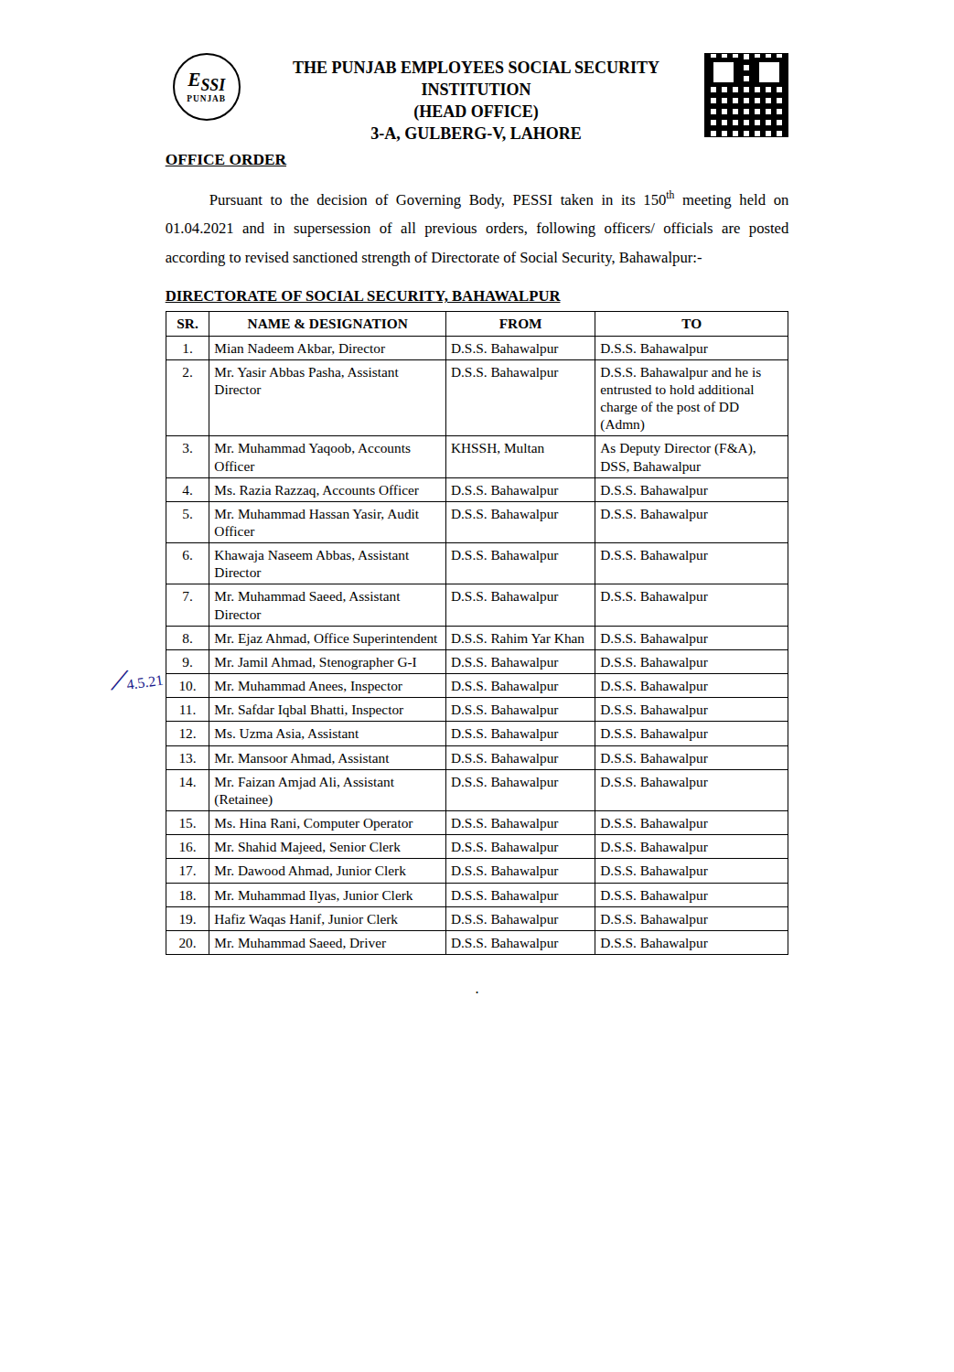ESSI PUNJAB
THE PUNJAB EMPLOYEES SOCIAL SECURITY INSTITUTION
(HEAD OFFICE)
3-A, GULBERG-V, LAHORE
OFFICE ORDER
Pursuant to the decision of Governing Body, PESSI taken in its 150th meeting held on 01.04.2021 and in supersession of all previous orders, following officers/ officials are posted according to revised sanctioned strength of Directorate of Social Security, Bahawalpur:-
DIRECTORATE OF SOCIAL SECURITY, BAHAWALPUR
| SR. | NAME & DESIGNATION | FROM | TO |
| --- | --- | --- | --- |
| 1. | Mian Nadeem Akbar, Director | D.S.S. Bahawalpur | D.S.S. Bahawalpur |
| 2. | Mr. Yasir Abbas Pasha, Assistant Director | D.S.S. Bahawalpur | D.S.S. Bahawalpur and he is entrusted to hold additional charge of the post of DD (Admn) |
| 3. | Mr. Muhammad Yaqoob, Accounts Officer | KHSSH, Multan | As Deputy Director (F&A), DSS, Bahawalpur |
| 4. | Ms. Razia Razzaq, Accounts Officer | D.S.S. Bahawalpur | D.S.S. Bahawalpur |
| 5. | Mr. Muhammad Hassan Yasir, Audit Officer | D.S.S. Bahawalpur | D.S.S. Bahawalpur |
| 6. | Khawaja Naseem Abbas, Assistant Director | D.S.S. Bahawalpur | D.S.S. Bahawalpur |
| 7. | Mr. Muhammad Saeed, Assistant Director | D.S.S. Bahawalpur | D.S.S. Bahawalpur |
| 8. | Mr. Ejaz Ahmad, Office Superintendent | D.S.S. Rahim Yar Khan | D.S.S. Bahawalpur |
| 9. | Mr. Jamil Ahmad, Stenographer G-I | D.S.S. Bahawalpur | D.S.S. Bahawalpur |
| 10. | Mr. Muhammad Anees, Inspector | D.S.S. Bahawalpur | D.S.S. Bahawalpur |
| 11. | Mr. Safdar Iqbal Bhatti, Inspector | D.S.S. Bahawalpur | D.S.S. Bahawalpur |
| 12. | Ms. Uzma Asia, Assistant | D.S.S. Bahawalpur | D.S.S. Bahawalpur |
| 13. | Mr. Mansoor Ahmad, Assistant | D.S.S. Bahawalpur | D.S.S. Bahawalpur |
| 14. | Mr. Faizan Amjad Ali, Assistant (Retainee) | D.S.S. Bahawalpur | D.S.S. Bahawalpur |
| 15. | Ms. Hina Rani, Computer Operator | D.S.S. Bahawalpur | D.S.S. Bahawalpur |
| 16. | Mr. Shahid Majeed, Senior Clerk | D.S.S. Bahawalpur | D.S.S. Bahawalpur |
| 17. | Mr. Dawood Ahmad, Junior Clerk | D.S.S. Bahawalpur | D.S.S. Bahawalpur |
| 18. | Mr. Muhammad Ilyas, Junior Clerk | D.S.S. Bahawalpur | D.S.S. Bahawalpur |
| 19. | Hafiz Waqas Hanif, Junior Clerk | D.S.S. Bahawalpur | D.S.S. Bahawalpur |
| 20. | Mr. Muhammad Saeed, Driver | D.S.S. Bahawalpur | D.S.S. Bahawalpur |
⁄ 4.5.21
.